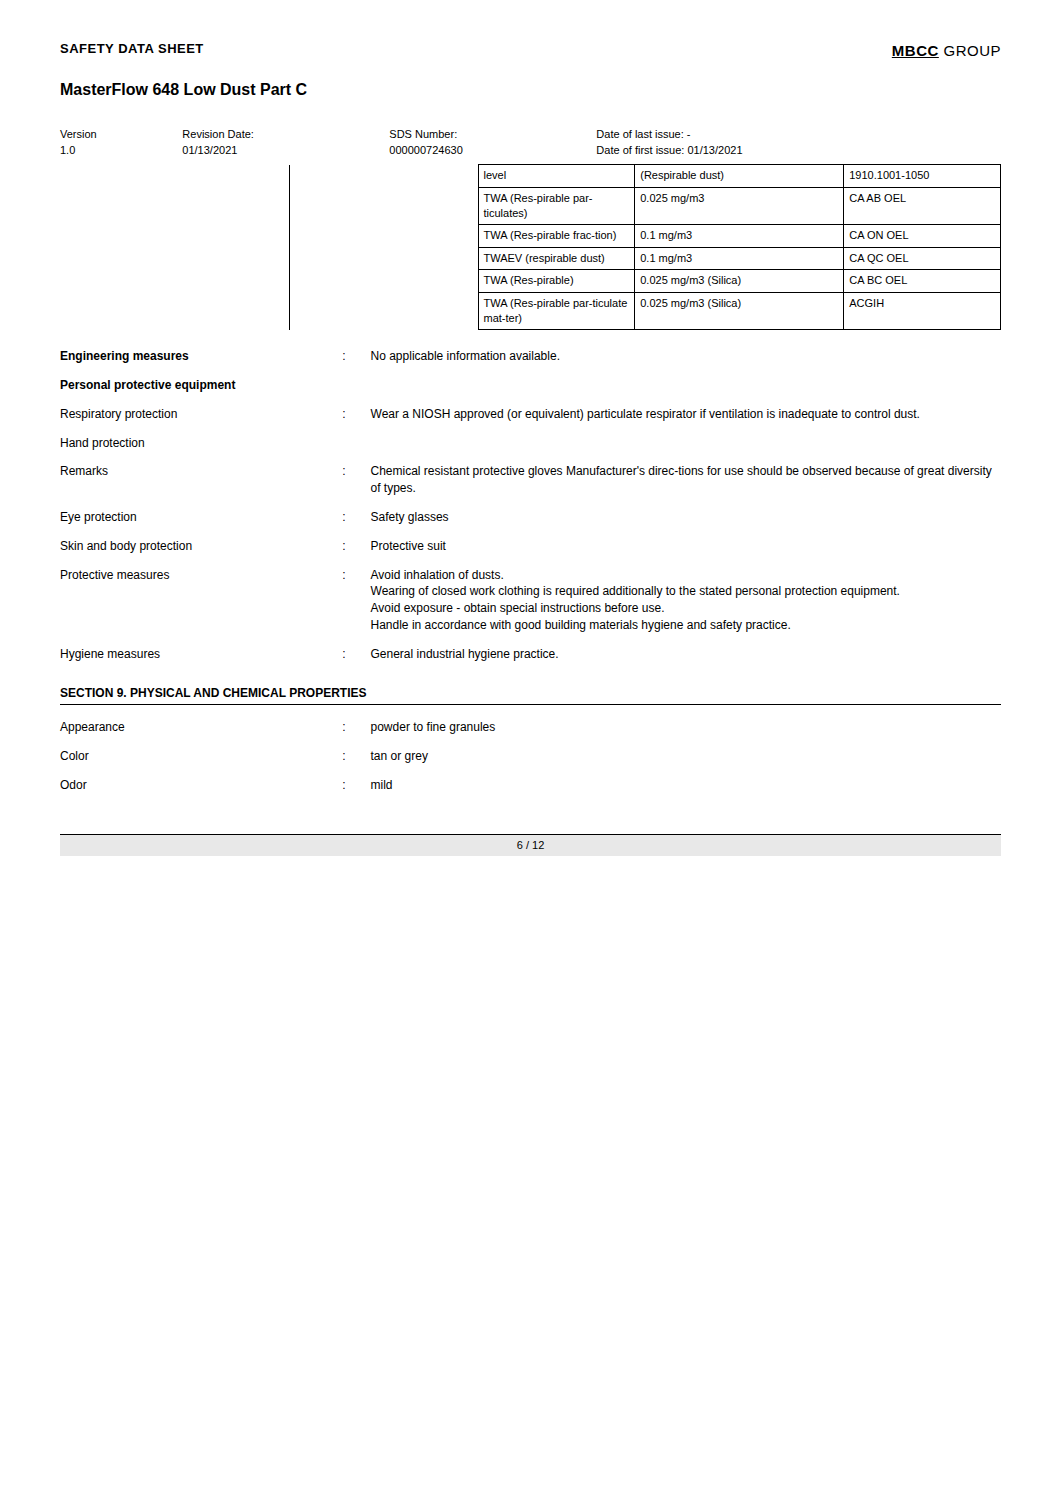SAFETY DATA SHEET
MBCC GROUP
MasterFlow 648 Low Dust Part C
| Version 1.0 | Revision Date: 01/13/2021 | SDS Number: 000000724630 | Date of last issue: - Date of first issue: 01/13/2021 |
| | | level | (Respirable dust) | 1910.1001-1050 |
| | | TWA (Res-pirable par-ticulates) | 0.025 mg/m3 | CA AB OEL |
| | | TWA (Res-pirable frac-tion) | 0.1 mg/m3 | CA ON OEL |
| | | TWAEV (respirable dust) | 0.1 mg/m3 | CA QC OEL |
| | | TWA (Res-pirable) | 0.025 mg/m3 (Silica) | CA BC OEL |
| | | TWA (Res-pirable par-ticulate mat-ter) | 0.025 mg/m3 (Silica) | ACGIH |
Engineering measures
:
No applicable information available.
Personal protective equipment
Respiratory protection
:
Wear a NIOSH approved (or equivalent) particulate respirator if ventilation is inadequate to control dust.
Hand protection
Remarks
:
Chemical resistant protective gloves Manufacturer's direc-tions for use should be observed because of great diversity of types.
Eye protection
:
Safety glasses
Skin and body protection
:
Protective suit
Protective measures
:
Avoid inhalation of dusts.
Wearing of closed work clothing is required additionally to the stated personal protection equipment.
Avoid exposure - obtain special instructions before use.
Handle in accordance with good building materials hygiene and safety practice.
Hygiene measures
:
General industrial hygiene practice.
SECTION 9. PHYSICAL AND CHEMICAL PROPERTIES
Appearance
:
powder to fine granules
Color
:
tan or grey
Odor
:
mild
6 / 12